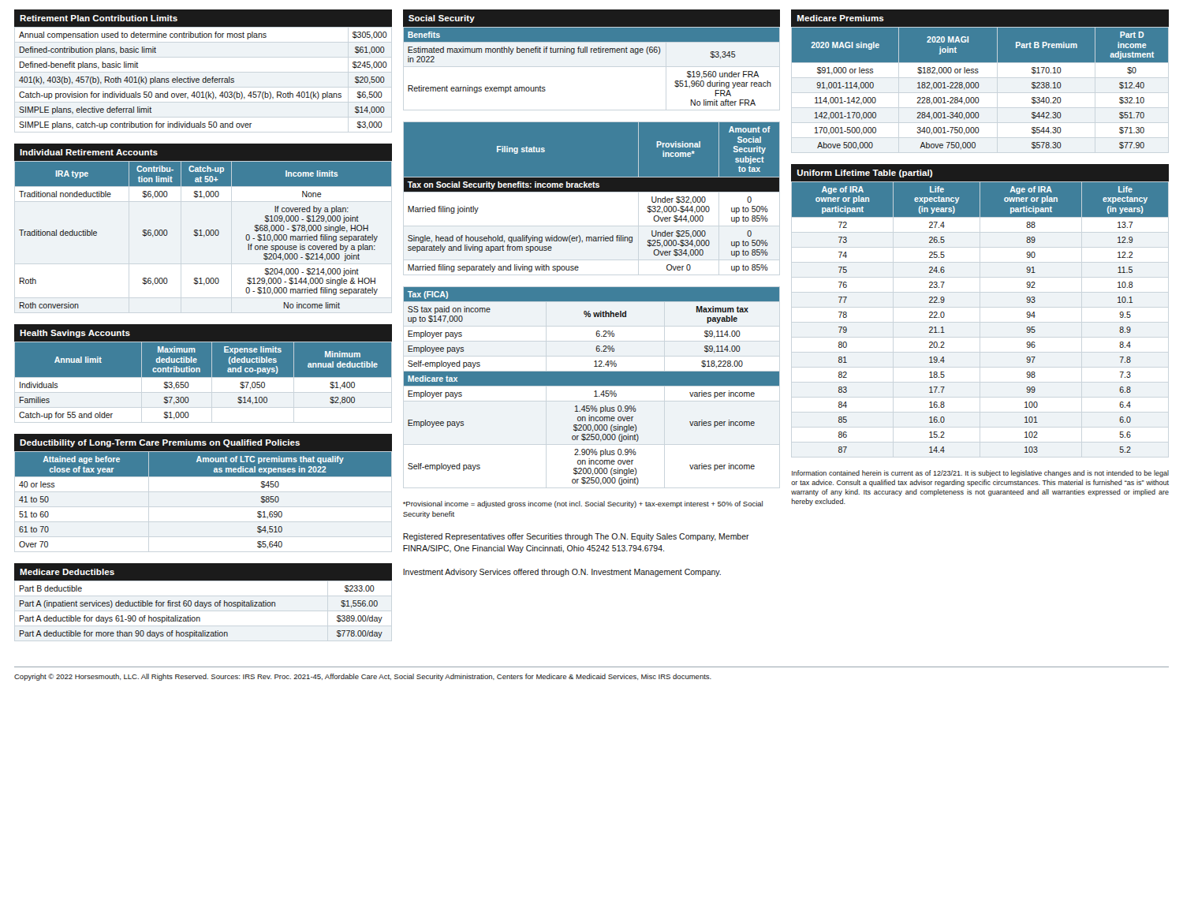Retirement Plan Contribution Limits
| Annual compensation used to determine contribution for most plans | $305,000 |
| Defined-contribution plans, basic limit | $61,000 |
| Defined-benefit plans, basic limit | $245,000 |
| 401(k), 403(b), 457(b), Roth 401(k) plans elective deferrals | $20,500 |
| Catch-up provision for individuals 50 and over, 401(k), 403(b), 457(b), Roth 401(k) plans | $6,500 |
| SIMPLE plans, elective deferral limit | $14,000 |
| SIMPLE plans, catch-up contribution for individuals 50 and over | $3,000 |
Individual Retirement Accounts
| IRA type | Contribu- tion limit | Catch-up at 50+ | Income limits |
| --- | --- | --- | --- |
| Traditional nondeductible | $6,000 | $1,000 | None |
| Traditional deductible | $6,000 | $1,000 | If covered by a plan: $109,000 - $129,000 joint $68,000 - $78,000 single, HOH 0 - $10,000 married filing separately If one spouse is covered by a plan: $204,000 - $214,000 joint |
| Roth | $6,000 | $1,000 | $204,000 - $214,000 joint $129,000 - $144,000 single & HOH 0 - $10,000 married filing separately |
| Roth conversion | | | No income limit |
Health Savings Accounts
| Annual limit | Maximum deductible contribution | Expense limits (deductibles and co-pays) | Minimum annual deductible |
| --- | --- | --- | --- |
| Individuals | $3,650 | $7,050 | $1,400 |
| Families | $7,300 | $14,100 | $2,800 |
| Catch-up for 55 and older | $1,000 | | |
Deductibility of Long-Term Care Premiums on Qualified Policies
| Attained age before close of tax year | Amount of LTC premiums that qualify as medical expenses in 2022 |
| --- | --- |
| 40 or less | $450 |
| 41 to 50 | $850 |
| 51 to 60 | $1,690 |
| 61 to 70 | $4,510 |
| Over 70 | $5,640 |
Medicare Deductibles
| Part B deductible | $233.00 |
| Part A (inpatient services) deductible for first 60 days of hospitalization | $1,556.00 |
| Part A deductible for days 61-90 of hospitalization | $389.00/day |
| Part A deductible for more than 90 days of hospitalization | $778.00/day |
Social Security
| Benefits |
| Estimated maximum monthly benefit if turning full retirement age (66) in 2022 | $3,345 |
| Retirement earnings exempt amounts | $19,560 under FRA $51,960 during year reach FRA No limit after FRA |
| Tax on Social Security benefits: income brackets |
| Filing status | Provisional income* | Amount of Social Security subject to tax |
| Married filing jointly | Under $32,000 $32,000-$44,000 Over $44,000 | 0 up to 50% up to 85% |
| Single, head of household, qualifying widow(er), married filing separately and living apart from spouse | Under $25,000 $25,000-$34,000 Over $34,000 | 0 up to 50% up to 85% |
| Married filing separately and living with spouse | Over 0 | up to 85% |
| Tax (FICA) |
| SS tax paid on income up to $147,000 | % withheld | Maximum tax payable |
| Employer pays | 6.2% | $9,114.00 |
| Employee pays | 6.2% | $9,114.00 |
| Self-employed pays | 12.4% | $18,228.00 |
| Medicare tax |
| Employer pays | 1.45% | varies per income |
| Employee pays | 1.45% plus 0.9% on income over $200,000 (single) or $250,000 (joint) | varies per income |
| Self-employed pays | 2.90% plus 0.9% on income over $200,000 (single) or $250,000 (joint) | varies per income |
*Provisional income = adjusted gross income (not incl. Social Security) + tax-exempt interest + 50% of Social Security benefit
Registered Representatives offer Securities through The O.N. Equity Sales Company, Member FINRA/SIPC, One Financial Way Cincinnati, Ohio 45242 513.794.6794.
Investment Advisory Services offered through O.N. Investment Management Company.
Medicare Premiums
| 2020 MAGI single | 2020 MAGI joint | Part B Premium | Part D income adjustment |
| --- | --- | --- | --- |
| $91,000 or less | $182,000 or less | $170.10 | $0 |
| 91,001-114,000 | 182,001-228,000 | $238.10 | $12.40 |
| 114,001-142,000 | 228,001-284,000 | $340.20 | $32.10 |
| 142,001-170,000 | 284,001-340,000 | $442.30 | $51.70 |
| 170,001-500,000 | 340,001-750,000 | $544.30 | $71.30 |
| Above 500,000 | Above 750,000 | $578.30 | $77.90 |
Uniform Lifetime Table (partial)
| Age of IRA owner or plan participant | Life expectancy (in years) | Age of IRA owner or plan participant | Life expectancy (in years) |
| --- | --- | --- | --- |
| 72 | 27.4 | 88 | 13.7 |
| 73 | 26.5 | 89 | 12.9 |
| 74 | 25.5 | 90 | 12.2 |
| 75 | 24.6 | 91 | 11.5 |
| 76 | 23.7 | 92 | 10.8 |
| 77 | 22.9 | 93 | 10.1 |
| 78 | 22.0 | 94 | 9.5 |
| 79 | 21.1 | 95 | 8.9 |
| 80 | 20.2 | 96 | 8.4 |
| 81 | 19.4 | 97 | 7.8 |
| 82 | 18.5 | 98 | 7.3 |
| 83 | 17.7 | 99 | 6.8 |
| 84 | 16.8 | 100 | 6.4 |
| 85 | 16.0 | 101 | 6.0 |
| 86 | 15.2 | 102 | 5.6 |
| 87 | 14.4 | 103 | 5.2 |
Information contained herein is current as of 12/23/21. It is subject to legislative changes and is not intended to be legal or tax advice. Consult a qualified tax advisor regarding specific circumstances. This material is furnished “as is” without warranty of any kind. Its accuracy and completeness is not guaranteed and all warranties expressed or implied are hereby excluded.
Copyright © 2022 Horsesmouth, LLC. All Rights Reserved. Sources: IRS Rev. Proc. 2021-45, Affordable Care Act, Social Security Administration, Centers for Medicare & Medicaid Services, Misc IRS documents.